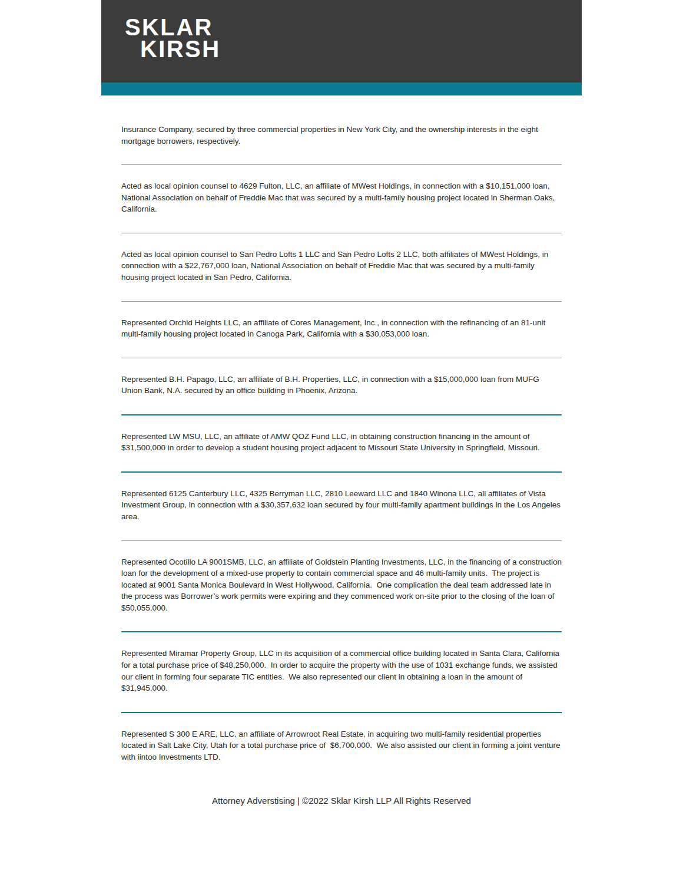SKLAR KIRSH
Insurance Company, secured by three commercial properties in New York City, and the ownership interests in the eight mortgage borrowers, respectively.
Acted as local opinion counsel to 4629 Fulton, LLC, an affiliate of MWest Holdings, in connection with a $10,151,000 loan, National Association on behalf of Freddie Mac that was secured by a multi-family housing project located in Sherman Oaks, California.
Acted as local opinion counsel to San Pedro Lofts 1 LLC and San Pedro Lofts 2 LLC, both affiliates of MWest Holdings, in connection with a $22,767,000 loan, National Association on behalf of Freddie Mac that was secured by a multi-family housing project located in San Pedro, California.
Represented Orchid Heights LLC, an affiliate of Cores Management, Inc., in connection with the refinancing of an 81-unit multi-family housing project located in Canoga Park, California with a $30,053,000 loan.
Represented B.H. Papago, LLC, an affiliate of B.H. Properties, LLC, in connection with a $15,000,000 loan from MUFG Union Bank, N.A. secured by an office building in Phoenix, Arizona.
Represented LW MSU, LLC, an affiliate of AMW QOZ Fund LLC, in obtaining construction financing in the amount of $31,500,000 in order to develop a student housing project adjacent to Missouri State University in Springfield, Missouri.
Represented 6125 Canterbury LLC, 4325 Berryman LLC, 2810 Leeward LLC and 1840 Winona LLC, all affiliates of Vista Investment Group, in connection with a $30,357,632 loan secured by four multi-family apartment buildings in the Los Angeles area.
Represented Ocotillo LA 9001SMB, LLC, an affiliate of Goldstein Planting Investments, LLC, in the financing of a construction loan for the development of a mixed-use property to contain commercial space and 46 multi-family units. The project is located at 9001 Santa Monica Boulevard in West Hollywood, California. One complication the deal team addressed late in the process was Borrower’s work permits were expiring and they commenced work on-site prior to the closing of the loan of $50,055,000.
Represented Miramar Property Group, LLC in its acquisition of a commercial office building located in Santa Clara, California for a total purchase price of $48,250,000. In order to acquire the property with the use of 1031 exchange funds, we assisted our client in forming four separate TIC entities. We also represented our client in obtaining a loan in the amount of $31,945,000.
Represented S 300 E ARE, LLC, an affiliate of Arrowroot Real Estate, in acquiring two multi-family residential properties located in Salt Lake City, Utah for a total purchase price of $6,700,000. We also assisted our client in forming a joint venture with iintoo Investments LTD.
Attorney Adverstising | ©2022 Sklar Kirsh LLP All Rights Reserved